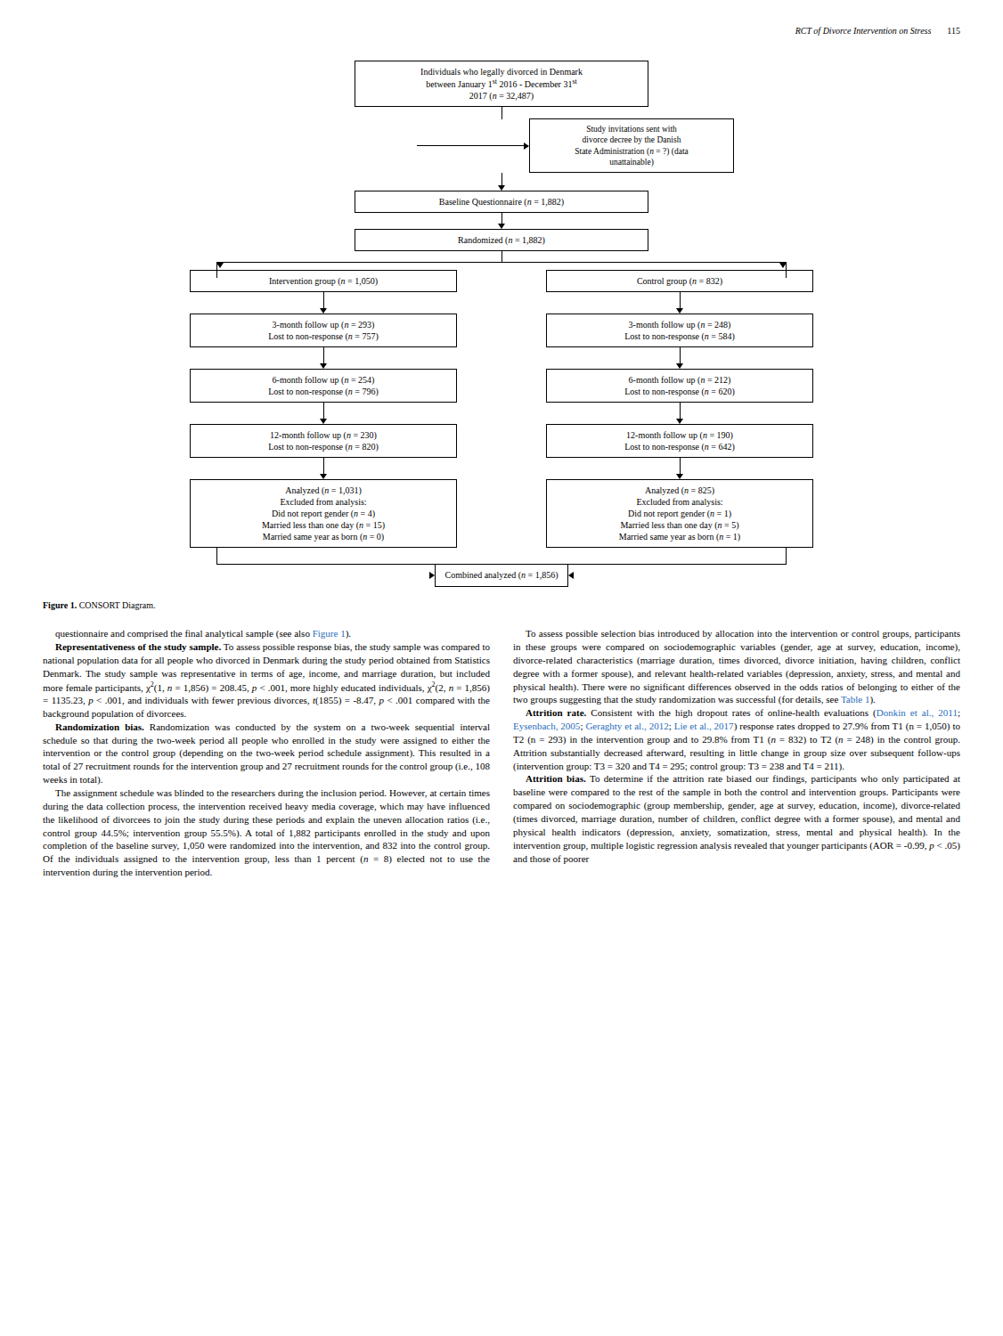RCT of Divorce Intervention on Stress 115
Individuals who legally divorced in Denmark
between January 1st 2016 - December 31st
2017 (n = 32,487)
Study invitations sent with
divorce decree by the Danish
State Administration (n = ?) (data
unattainable)
Baseline Questionnaire (n = 1,882)
Randomized (n = 1,882)
Intervention group (n = 1,050)
3-month follow up (n = 293)
Lost to non-response (n = 757)
6-month follow up (n = 254)
Lost to non-response (n = 796)
12-month follow up (n = 230)
Lost to non-response (n = 820)
Analyzed (n = 1,031)
Excluded from analysis:
Did not report gender (n = 4)
Married less than one day (n = 15)
Married same year as born (n = 0)
Control group (n = 832)
3-month follow up (n = 248)
Lost to non-response (n = 584)
6-month follow up (n = 212)
Lost to non-response (n = 620)
12-month follow up (n = 190)
Lost to non-response (n = 642)
Analyzed (n = 825)
Excluded from analysis:
Did not report gender (n = 1)
Married less than one day (n = 5)
Married same year as born (n = 1)
Combined analyzed (n = 1,856)
Figure 1. CONSORT Diagram.
questionnaire and comprised the final analytical sample (see also Figure 1).
Representativeness of the study sample. To assess possible response bias, the study sample was compared to national population data for all people who divorced in Denmark during the study period obtained from Statistics Denmark. The study sample was representative in terms of age, income, and marriage duration, but included more female participants, χ2(1, n = 1,856) = 208.45, p < .001, more highly educated individuals, χ2(2, n = 1,856) = 1135.23, p < .001, and individuals with fewer previous divorces, t(1855) = -8.47, p < .001 compared with the background population of divorcees.
Randomization bias. Randomization was conducted by the system on a two-week sequential interval schedule so that during the two-week period all people who enrolled in the study were assigned to either the intervention or the control group (depending on the two-week period schedule assignment). This resulted in a total of 27 recruitment rounds for the intervention group and 27 recruitment rounds for the control group (i.e., 108 weeks in total).
The assignment schedule was blinded to the researchers during the inclusion period. However, at certain times during the data collection process, the intervention received heavy media coverage, which may have influenced the likelihood of divorcees to join the study during these periods and explain the uneven allocation ratios (i.e., control group 44.5%; intervention group 55.5%). A total of 1,882 participants enrolled in the study and upon completion of the baseline survey, 1,050 were randomized into the intervention, and 832 into the control group. Of the individuals assigned to the intervention group, less than 1 percent (n = 8) elected not to use the intervention during the intervention period.
To assess possible selection bias introduced by allocation into the intervention or control groups, participants in these groups were compared on sociodemographic variables (gender, age at survey, education, income), divorce-related characteristics (marriage duration, times divorced, divorce initiation, having children, conflict degree with a former spouse), and relevant health-related variables (depression, anxiety, stress, and mental and physical health). There were no significant differences observed in the odds ratios of belonging to either of the two groups suggesting that the study randomization was successful (for details, see Table 1).
Attrition rate. Consistent with the high dropout rates of online-health evaluations (Donkin et al., 2011; Eysenbach, 2005; Geraghty et al., 2012; Lie et al., 2017) response rates dropped to 27.9% from T1 (n = 1,050) to T2 (n = 293) in the intervention group and to 29.8% from T1 (n = 832) to T2 (n = 248) in the control group. Attrition substantially decreased afterward, resulting in little change in group size over subsequent follow-ups (intervention group: T3 = 320 and T4 = 295; control group: T3 = 238 and T4 = 211).
Attrition bias. To determine if the attrition rate biased our findings, participants who only participated at baseline were compared to the rest of the sample in both the control and intervention groups. Participants were compared on sociodemographic (group membership, gender, age at survey, education, income), divorce-related (times divorced, marriage duration, number of children, conflict degree with a former spouse), and mental and physical health indicators (depression, anxiety, somatization, stress, mental and physical health). In the intervention group, multiple logistic regression analysis revealed that younger participants (AOR = -0.99, p < .05) and those of poorer